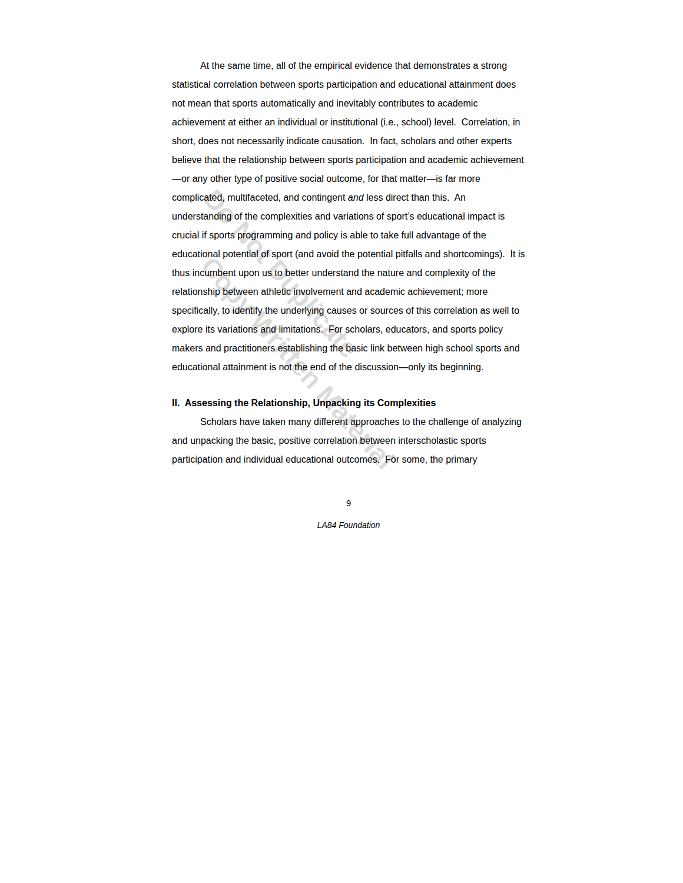Do Not Duplicate
Copy Written Material
At the same time, all of the empirical evidence that demonstrates a strong statistical correlation between sports participation and educational attainment does not mean that sports automatically and inevitably contributes to academic achievement at either an individual or institutional (i.e., school) level. Correlation, in short, does not necessarily indicate causation. In fact, scholars and other experts believe that the relationship between sports participation and academic achievement—or any other type of positive social outcome, for that matter—is far more complicated, multifaceted, and contingent and less direct than this. An understanding of the complexities and variations of sport’s educational impact is crucial if sports programming and policy is able to take full advantage of the educational potential of sport (and avoid the potential pitfalls and shortcomings). It is thus incumbent upon us to better understand the nature and complexity of the relationship between athletic involvement and academic achievement; more specifically, to identify the underlying causes or sources of this correlation as well to explore its variations and limitations. For scholars, educators, and sports policy makers and practitioners establishing the basic link between high school sports and educational attainment is not the end of the discussion—only its beginning.
II. Assessing the Relationship, Unpacking its Complexities
Scholars have taken many different approaches to the challenge of analyzing and unpacking the basic, positive correlation between interscholastic sports participation and individual educational outcomes. For some, the primary
9
LA84 Foundation